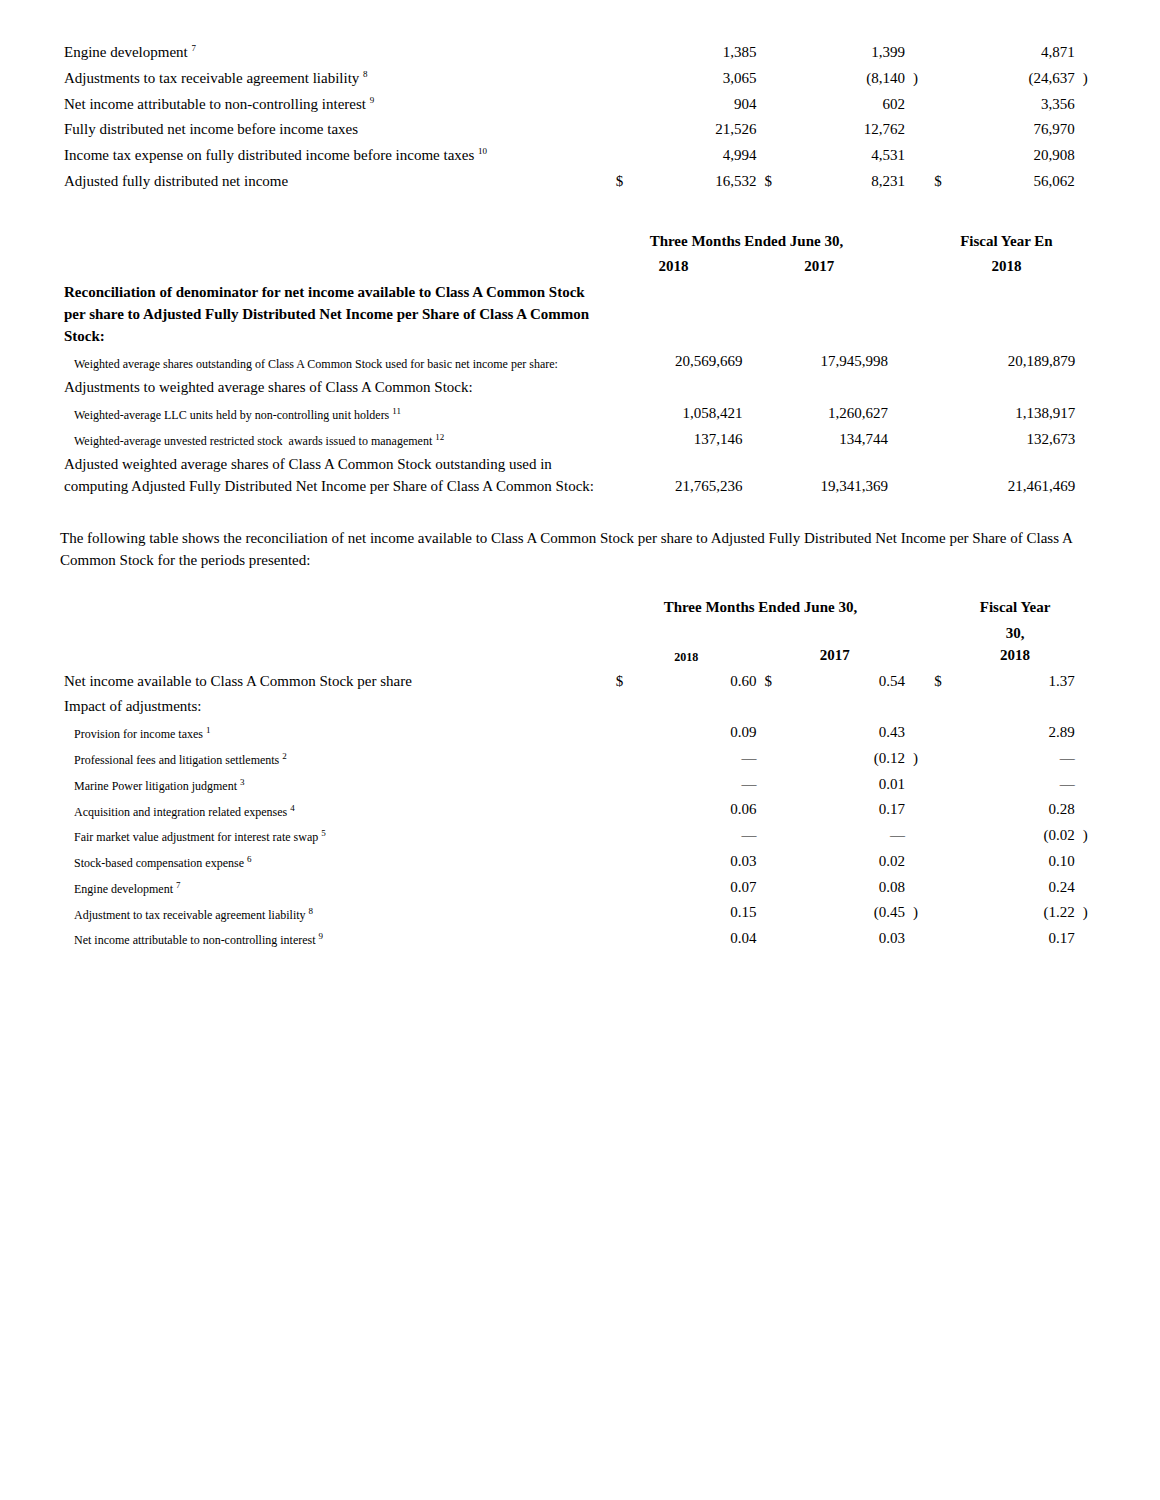| Engine development 7 | | 1,385 | | 1,399 | | | 4,871 | |
| Adjustments to tax receivable agreement liability 8 | | 3,065 | | (8,140 | ) | | (24,637 | ) |
| Net income attributable to non-controlling interest 9 | | 904 | | 602 | | | 3,356 | |
| Fully distributed net income before income taxes | | 21,526 | | 12,762 | | | 76,970 | |
| Income tax expense on fully distributed income before income taxes 10 | | 4,994 | | 4,531 | | | 20,908 | |
| Adjusted fully distributed net income | $ | 16,532 | $ | 8,231 | | $ | 56,062 | |
| | Three Months Ended June 30, | | Fiscal Year En |
| --- | --- | --- | --- |
| | 2018 | 2017 | | 2018 |
| Reconciliation of denominator for net income available to Class A Common Stock per share to Adjusted Fully Distributed Net Income per Share of Class A Common Stock: | | | | | | | | |
| Weighted average shares outstanding of Class A Common Stock used for basic net income per share: | | 20,569,669 | | 17,945,998 | | | 20,189,879 | |
| Adjustments to weighted average shares of Class A Common Stock: | | | | | | | | |
| Weighted-average LLC units held by non-controlling unit holders 11 | | 1,058,421 | | 1,260,627 | | | 1,138,917 | |
| Weighted-average unvested restricted stock awards issued to management 12 | | 137,146 | | 134,744 | | | 132,673 | |
| Adjusted weighted average shares of Class A Common Stock outstanding used in computing Adjusted Fully Distributed Net Income per Share of Class A Common Stock: | | 21,765,236 | | 19,341,369 | | | 21,461,469 | |
The following table shows the reconciliation of net income available to Class A Common Stock per share to Adjusted Fully Distributed Net Income per Share of Class A Common Stock for the periods presented:
| | Three Months Ended June 30, | | Fiscal Year |
| --- | --- | --- | --- |
| | 2018 | 2017 | | 30, 2018 |
| Net income available to Class A Common Stock per share | $ | 0.60 | $ | 0.54 | | $ | 1.37 | |
| Impact of adjustments: | | | | | | | | |
| Provision for income taxes 1 | | 0.09 | | 0.43 | | | 2.89 | |
| Professional fees and litigation settlements 2 | | — | | (0.12 | ) | | — | |
| Marine Power litigation judgment 3 | | — | | 0.01 | | | — | |
| Acquisition and integration related expenses 4 | | 0.06 | | 0.17 | | | 0.28 | |
| Fair market value adjustment for interest rate swap 5 | | — | | — | | | (0.02 | ) |
| Stock-based compensation expense 6 | | 0.03 | | 0.02 | | | 0.10 | |
| Engine development 7 | | 0.07 | | 0.08 | | | 0.24 | |
| Adjustment to tax receivable agreement liability 8 | | 0.15 | | (0.45 | ) | | (1.22 | ) |
| Net income attributable to non-controlling interest 9 | | 0.04 | | 0.03 | | | 0.17 | |